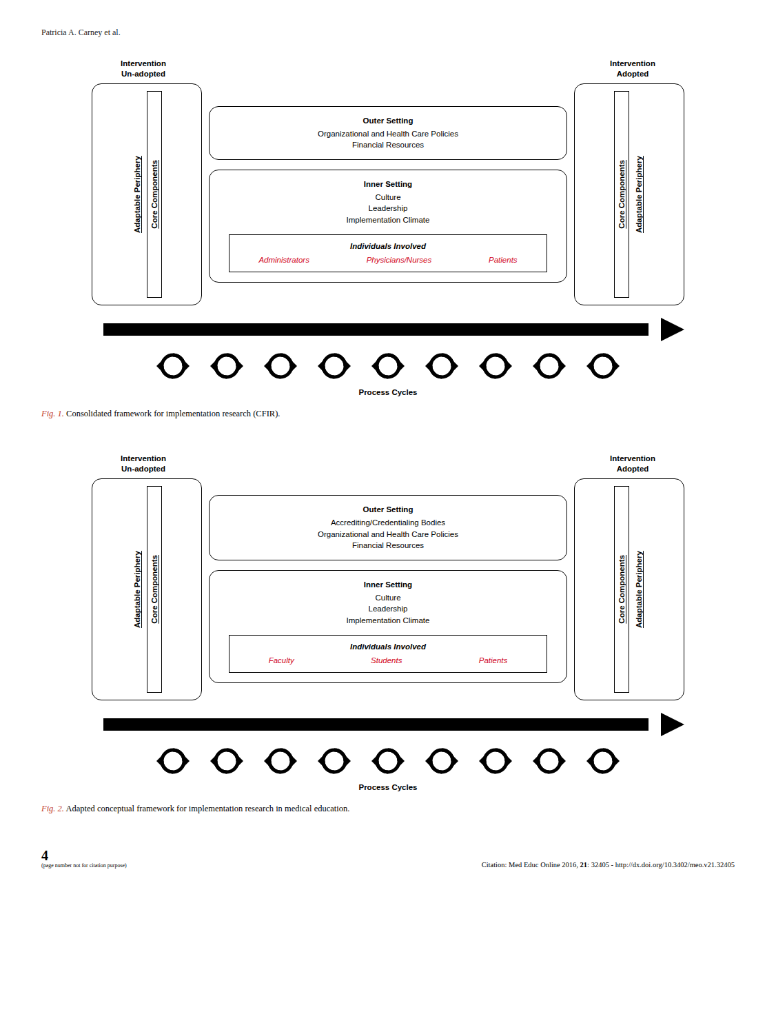Patricia A. Carney et al.
Intervention
Un-adopted Intervention
Adopted
Adaptable Periphery
Core Components
Outer Setting
Organizational and Health Care Policies
Financial Resources
Inner Setting
Culture
Leadership
Implementation Climate
Individuals Involved
Administrators Physicians/Nurses Patients
Core Components
Adaptable Periphery
Process Cycles
Fig. 1. Consolidated framework for implementation research (CFIR).
Intervention
Un-adopted Intervention
Adopted
Adaptable Periphery
Core Components
Outer Setting
Accrediting/Credentialing Bodies
Organizational and Health Care Policies
Financial Resources
Inner Setting
Culture
Leadership
Implementation Climate
Individuals Involved
Faculty Students Patients
Core Components
Adaptable Periphery
Process Cycles
Fig. 2. Adapted conceptual framework for implementation research in medical education.
4 (page number not for citation purpose)
Citation: Med Educ Online 2016, 21: 32405 - http://dx.doi.org/10.3402/meo.v21.32405